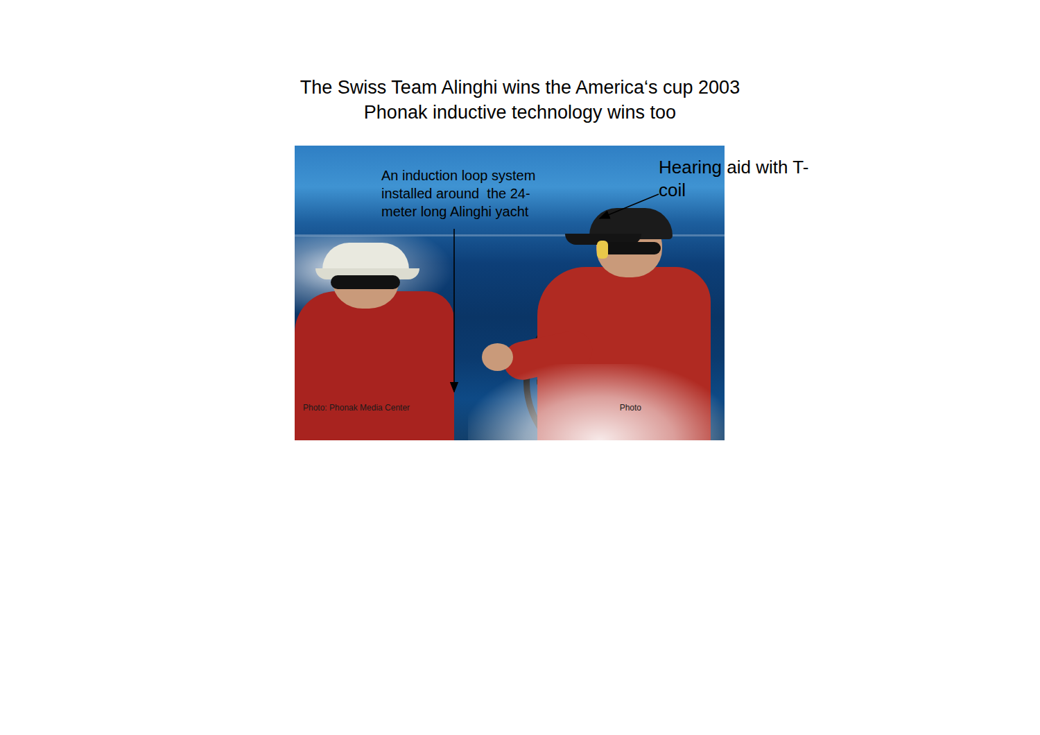The Swiss Team Alinghi wins the America‘s cup 2003
Phonak inductive technology wins too
Photo: Phonak Media Center Photo
An induction loop system installed around the 24-meter long Alinghi yacht
Hearing aid with T-coil